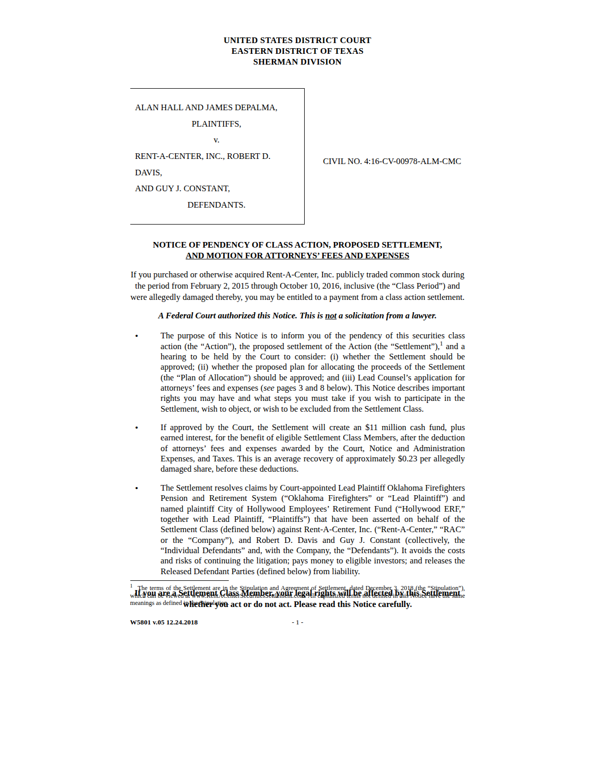UNITED STATES DISTRICT COURT
EASTERN DISTRICT OF TEXAS
SHERMAN DIVISION
| Alan Hall and James DePalma, Plaintiffs, v. Rent-A-Center, Inc., Robert D. Davis, and Guy J. Constant, Defendants. | Civil No. 4:16-cv-00978-ALM-CMC |
Notice of Pendency of Class Action, Proposed Settlement,
and Motion for Attorneys’ Fees and Expenses
If you purchased or otherwise acquired Rent-A-Center, Inc. publicly traded common stock during the period from February 2, 2015 through October 10, 2016, inclusive (the “Class Period”) and were allegedly damaged thereby, you may be entitled to a payment from a class action settlement.
A Federal Court authorized this Notice. This is not a solicitation from a lawyer.
The purpose of this Notice is to inform you of the pendency of this securities class action (the “Action”), the proposed settlement of the Action (the “Settlement”),1 and a hearing to be held by the Court to consider: (i) whether the Settlement should be approved; (ii) whether the proposed plan for allocating the proceeds of the Settlement (the “Plan of Allocation”) should be approved; and (iii) Lead Counsel’s application for attorneys’ fees and expenses (see pages 3 and 8 below). This Notice describes important rights you may have and what steps you must take if you wish to participate in the Settlement, wish to object, or wish to be excluded from the Settlement Class.
If approved by the Court, the Settlement will create an $11 million cash fund, plus earned interest, for the benefit of eligible Settlement Class Members, after the deduction of attorneys’ fees and expenses awarded by the Court, Notice and Administration Expenses, and Taxes. This is an average recovery of approximately $0.23 per allegedly damaged share, before these deductions.
The Settlement resolves claims by Court-appointed Lead Plaintiff Oklahoma Firefighters Pension and Retirement System (“Oklahoma Firefighters” or “Lead Plaintiff”) and named plaintiff City of Hollywood Employees’ Retirement Fund (“Hollywood ERF,” together with Lead Plaintiff, “Plaintiffs”) that have been asserted on behalf of the Settlement Class (defined below) against Rent-A-Center, Inc. (“Rent-A-Center,” “RAC” or the “Company”), and Robert D. Davis and Guy J. Constant (collectively, the “Individual Defendants” and, with the Company, the “Defendants”). It avoids the costs and risks of continuing the litigation; pays money to eligible investors; and releases the Released Defendant Parties (defined below) from liability.
If you are a Settlement Class Member, your legal rights will be affected by this Settlement whether you act or do not act. Please read this Notice carefully.
1 The terms of the Settlement are in the Stipulation and Agreement of Settlement, dated December 3, 2018 (the “Stipulation”), which can be viewed at www.RentACenterSecuritiesSettlement.com. All capitalized terms not defined in this Notice have the same meanings as defined in the Stipulation.
W5801 v.05 12.24.2018
- 1 -